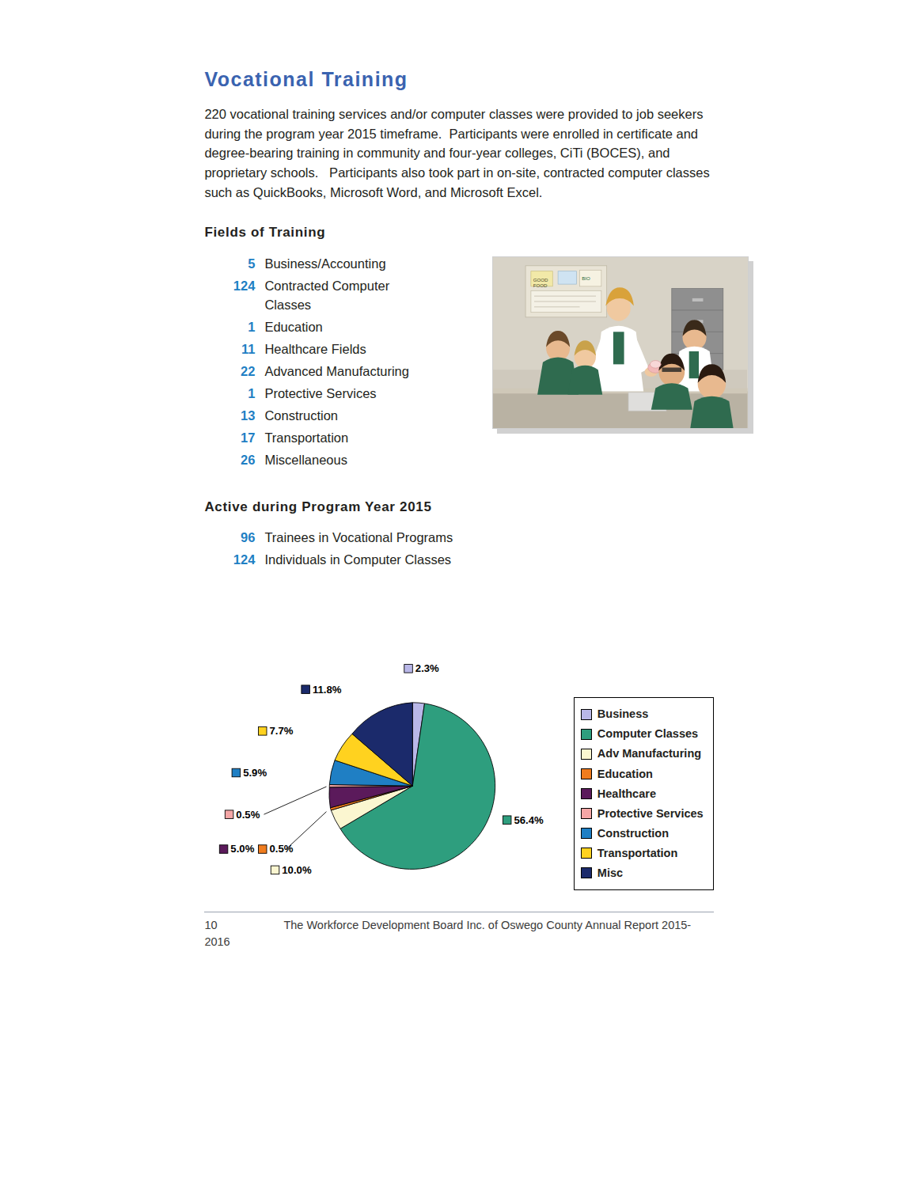Vocational Training
220 vocational training services and/or computer classes were provided to job seekers during the program year 2015 timeframe. Participants were enrolled in certificate and degree-bearing training in community and four-year colleges, CiTi (BOCES), and proprietary schools. Participants also took part in on-site, contracted computer classes such as QuickBooks, Microsoft Word, and Microsoft Excel.
Fields of Training
| 5 | Business/Accounting |
| 124 | Contracted Computer Classes |
| 1 | Education |
| 11 | Healthcare Fields |
| 22 | Advanced Manufacturing |
| 1 | Protective Services |
| 13 | Construction |
| 17 | Transportation |
| 26 | Miscellaneous |
GOOD FOOD BIO
Active during Program Year 2015
| 96 | Trainees in Vocational Programs |
| 124 | Individuals in Computer Classes |
2.3% 56.4% 10.0% 0.5% 5.0% 0.5% 5.9% 7.7% 11.8%
Business
Computer Classes
Adv Manufacturing
Education
Healthcare
Protective Services
Construction
Transportation
Misc
10 The Workforce Development Board Inc. of Oswego County Annual Report 2015-2016